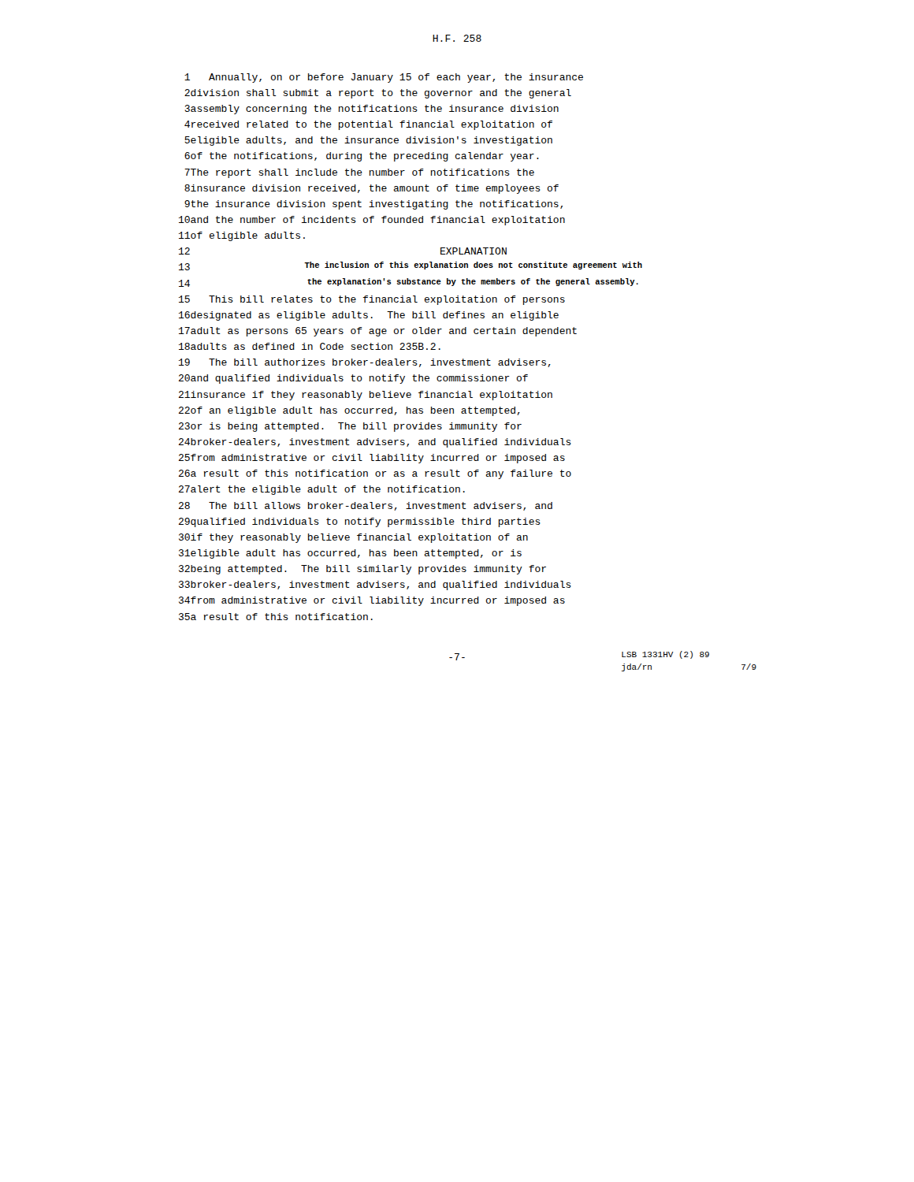H.F. 258
| 1 | Annually, on or before January 15 of each year, the insurance |
| 2 | division shall submit a report to the governor and the general |
| 3 | assembly concerning the notifications the insurance division |
| 4 | received related to the potential financial exploitation of |
| 5 | eligible adults, and the insurance division's investigation |
| 6 | of the notifications, during the preceding calendar year. |
| 7 | The report shall include the number of notifications the |
| 8 | insurance division received, the amount of time employees of |
| 9 | the insurance division spent investigating the notifications, |
| 10 | and the number of incidents of founded financial exploitation |
| 11 | of eligible adults. |
| 12 | EXPLANATION |
| 13 | The inclusion of this explanation does not constitute agreement with |
| 14 | the explanation's substance by the members of the general assembly. |
| 15 | This bill relates to the financial exploitation of persons |
| 16 | designated as eligible adults. The bill defines an eligible |
| 17 | adult as persons 65 years of age or older and certain dependent |
| 18 | adults as defined in Code section 235B.2. |
| 19 | The bill authorizes broker-dealers, investment advisers, |
| 20 | and qualified individuals to notify the commissioner of |
| 21 | insurance if they reasonably believe financial exploitation |
| 22 | of an eligible adult has occurred, has been attempted, |
| 23 | or is being attempted. The bill provides immunity for |
| 24 | broker-dealers, investment advisers, and qualified individuals |
| 25 | from administrative or civil liability incurred or imposed as |
| 26 | a result of this notification or as a result of any failure to |
| 27 | alert the eligible adult of the notification. |
| 28 | The bill allows broker-dealers, investment advisers, and |
| 29 | qualified individuals to notify permissible third parties |
| 30 | if they reasonably believe financial exploitation of an |
| 31 | eligible adult has occurred, has been attempted, or is |
| 32 | being attempted. The bill similarly provides immunity for |
| 33 | broker-dealers, investment advisers, and qualified individuals |
| 34 | from administrative or civil liability incurred or imposed as |
| 35 | a result of this notification. |
-7-
LSB 1331HV (2) 89 jda/rn 7/9